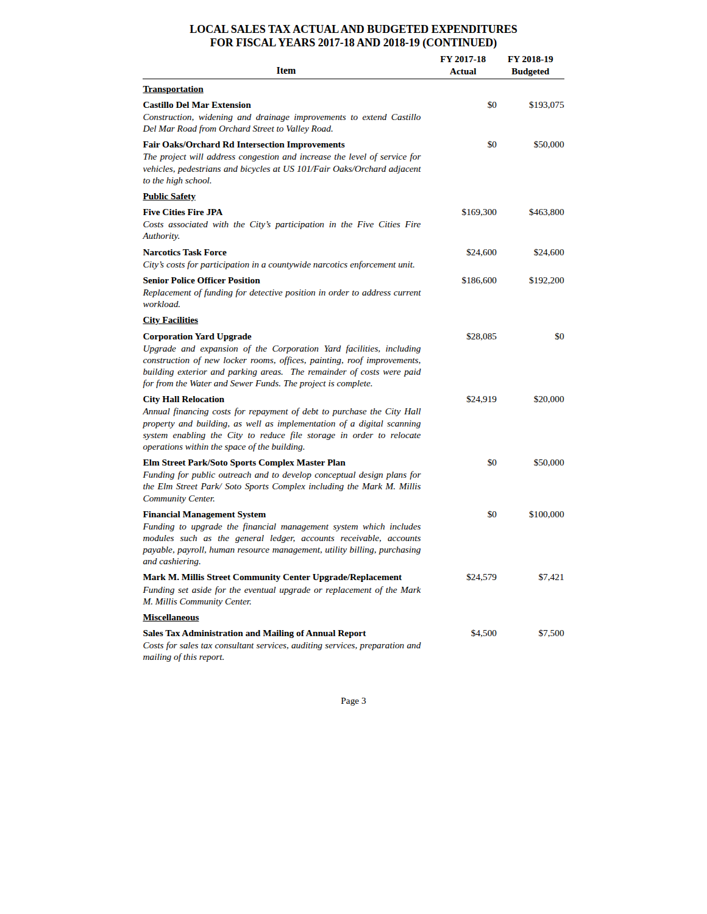LOCAL SALES TAX ACTUAL AND BUDGETED EXPENDITURES
FOR FISCAL YEARS 2017-18 AND 2018-19 (CONTINUED)
| Item | FY 2017-18 Actual | FY 2018-19 Budgeted |
| --- | --- | --- |
| Transportation | | |
| Castillo Del Mar Extension Construction, widening and drainage improvements to extend Castillo Del Mar Road from Orchard Street to Valley Road. | $0 | $193,075 |
| Fair Oaks/Orchard Rd Intersection Improvements The project will address congestion and increase the level of service for vehicles, pedestrians and bicycles at US 101/Fair Oaks/Orchard adjacent to the high school. | $0 | $50,000 |
| Public Safety | | |
| Five Cities Fire JPA Costs associated with the City’s participation in the Five Cities Fire Authority. | $169,300 | $463,800 |
| Narcotics Task Force City’s costs for participation in a countywide narcotics enforcement unit. | $24,600 | $24,600 |
| Senior Police Officer Position Replacement of funding for detective position in order to address current workload. | $186,600 | $192,200 |
| City Facilities | | |
| Corporation Yard Upgrade Upgrade and expansion of the Corporation Yard facilities, including construction of new locker rooms, offices, painting, roof improvements, building exterior and parking areas. The remainder of costs were paid for from the Water and Sewer Funds. The project is complete. | $28,085 | $0 |
| City Hall Relocation Annual financing costs for repayment of debt to purchase the City Hall property and building, as well as implementation of a digital scanning system enabling the City to reduce file storage in order to relocate operations within the space of the building. | $24,919 | $20,000 |
| Elm Street Park/Soto Sports Complex Master Plan Funding for public outreach and to develop conceptual design plans for the Elm Street Park/ Soto Sports Complex including the Mark M. Millis Community Center. | $0 | $50,000 |
| Financial Management System Funding to upgrade the financial management system which includes modules such as the general ledger, accounts receivable, accounts payable, payroll, human resource management, utility billing, purchasing and cashiering. | $0 | $100,000 |
| Mark M. Millis Street Community Center Upgrade/Replacement Funding set aside for the eventual upgrade or replacement of the Mark M. Millis Community Center. | $24,579 | $7,421 |
| Miscellaneous | | |
| Sales Tax Administration and Mailing of Annual Report Costs for sales tax consultant services, auditing services, preparation and mailing of this report. | $4,500 | $7,500 |
Page 3